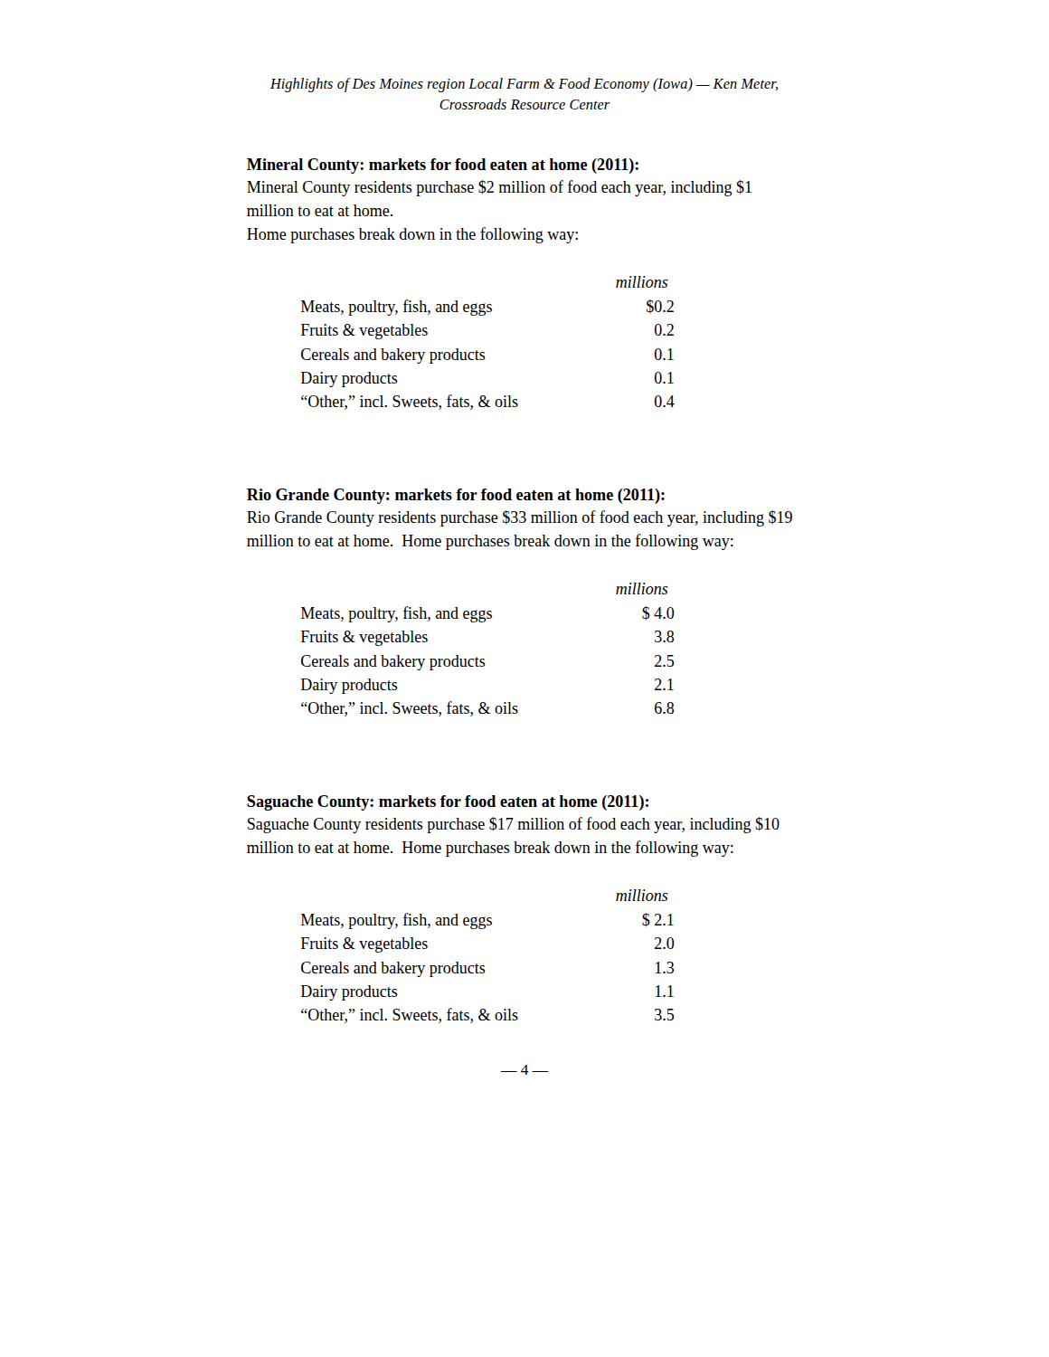Highlights of Des Moines region Local Farm & Food Economy (Iowa) — Ken Meter, Crossroads Resource Center
Mineral County: markets for food eaten at home (2011):
Mineral County residents purchase $2 million of food each year, including $1 million to eat at home.
Home purchases break down in the following way:
| | millions |
| Meats, poultry, fish, and eggs | $0.2 |
| Fruits & vegetables | 0.2 |
| Cereals and bakery products | 0.1 |
| Dairy products | 0.1 |
| “Other,” incl. Sweets, fats, & oils | 0.4 |
Rio Grande County: markets for food eaten at home (2011):
Rio Grande County residents purchase $33 million of food each year, including $19 million to eat at home. Home purchases break down in the following way:
| | millions |
| Meats, poultry, fish, and eggs | $ 4.0 |
| Fruits & vegetables | 3.8 |
| Cereals and bakery products | 2.5 |
| Dairy products | 2.1 |
| “Other,” incl. Sweets, fats, & oils | 6.8 |
Saguache County: markets for food eaten at home (2011):
Saguache County residents purchase $17 million of food each year, including $10 million to eat at home. Home purchases break down in the following way:
| | millions |
| Meats, poultry, fish, and eggs | $ 2.1 |
| Fruits & vegetables | 2.0 |
| Cereals and bakery products | 1.3 |
| Dairy products | 1.1 |
| “Other,” incl. Sweets, fats, & oils | 3.5 |
— 4 —